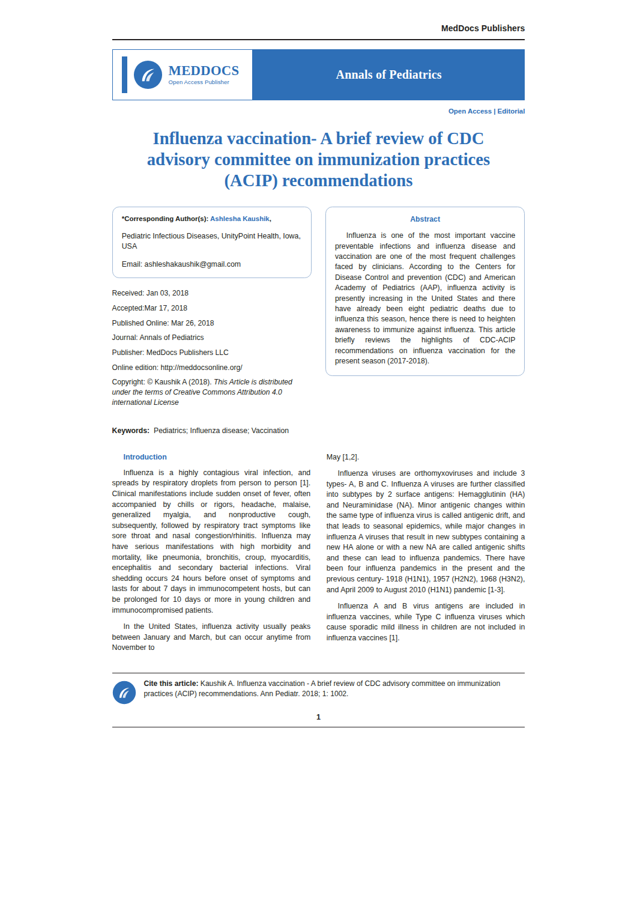MedDocs Publishers
MEDDOCS
Open Access Publisher
Annals of Pediatrics
Open Access | Editorial
Influenza vaccination- A brief review of CDC advisory committee on immunization practices (ACIP) recommendations
*Corresponding Author(s): Ashlesha Kaushik,
Pediatric Infectious Diseases, UnityPoint Health, Iowa, USA
Email: ashleshakaushik@gmail.com
Received: Jan 03, 2018
Accepted:Mar 17, 2018
Published Online: Mar 26, 2018
Journal: Annals of Pediatrics
Publisher: MedDocs Publishers LLC
Online edition: http://meddocsonline.org/
Copyright: © Kaushik A (2018). This Article is distributed under the terms of Creative Commons Attribution 4.0 international License
Abstract
Influenza is one of the most important vaccine preventable infections and influenza disease and vaccination are one of the most frequent challenges faced by clinicians. According to the Centers for Disease Control and prevention (CDC) and American Academy of Pediatrics (AAP), influenza activity is presently increasing in the United States and there have already been eight pediatric deaths due to influenza this season, hence there is need to heighten awareness to immunize against influenza. This article briefly reviews the highlights of CDC-ACIP recommendations on influenza vaccination for the present season (2017-2018).
Keywords: Pediatrics; Influenza disease; Vaccination
Introduction
Influenza is a highly contagious viral infection, and spreads by respiratory droplets from person to person [1]. Clinical manifestations include sudden onset of fever, often accompanied by chills or rigors, headache, malaise, generalized myalgia, and nonproductive cough, subsequently, followed by respiratory tract symptoms like sore throat and nasal congestion/rhinitis. Influenza may have serious manifestations with high morbidity and mortality, like pneumonia, bronchitis, croup, myocarditis, encephalitis and secondary bacterial infections. Viral shedding occurs 24 hours before onset of symptoms and lasts for about 7 days in immunocompetent hosts, but can be prolonged for 10 days or more in young children and immunocompromised patients.
In the United States, influenza activity usually peaks between January and March, but can occur anytime from November to
May [1,2].
Influenza viruses are orthomyxoviruses and include 3 types- A, B and C. Influenza A viruses are further classified into subtypes by 2 surface antigens: Hemagglutinin (HA) and Neuraminidase (NA). Minor antigenic changes within the same type of influenza virus is called antigenic drift, and that leads to seasonal epidemics, while major changes in influenza A viruses that result in new subtypes containing a new HA alone or with a new NA are called antigenic shifts and these can lead to influenza pandemics. There have been four influenza pandemics in the present and the previous century- 1918 (H1N1), 1957 (H2N2), 1968 (H3N2), and April 2009 to August 2010 (H1N1) pandemic [1-3].
Influenza A and B virus antigens are included in influenza vaccines, while Type C influenza viruses which cause sporadic mild illness in children are not included in influenza vaccines [1].
Cite this article: Kaushik A. Influenza vaccination - A brief review of CDC advisory committee on immunization practices (ACIP) recommendations. Ann Pediatr. 2018; 1: 1002.
1